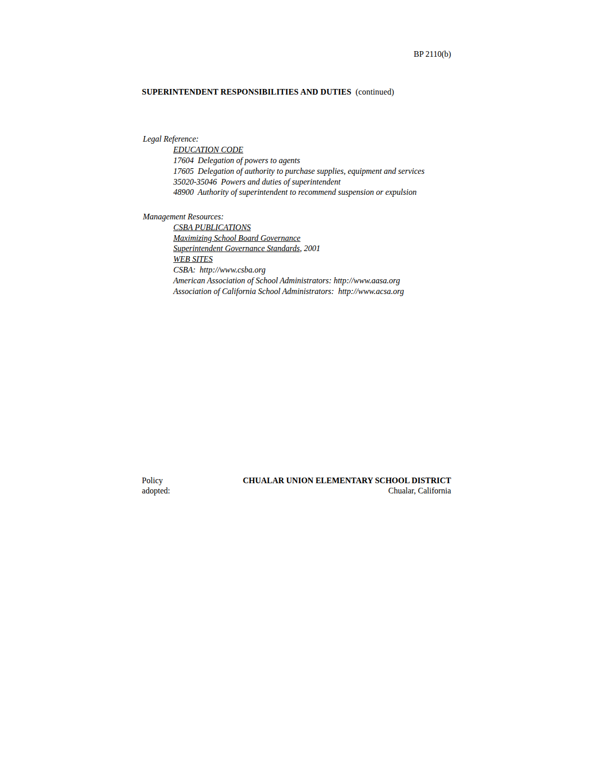BP 2110(b)
SUPERINTENDENT RESPONSIBILITIES AND DUTIES (continued)
Legal Reference:
EDUCATION CODE
17604 Delegation of powers to agents
17605 Delegation of authority to purchase supplies, equipment and services
35020-35046 Powers and duties of superintendent
48900 Authority of superintendent to recommend suspension or expulsion
Management Resources:
CSBA PUBLICATIONS
Maximizing School Board Governance
Superintendent Governance Standards, 2001
WEB SITES
CSBA: http://www.csba.org
American Association of School Administrators: http://www.aasa.org
Association of California School Administrators: http://www.acsa.org
Policy
adopted:
CHUALAR UNION ELEMENTARY SCHOOL DISTRICT
Chualar, California